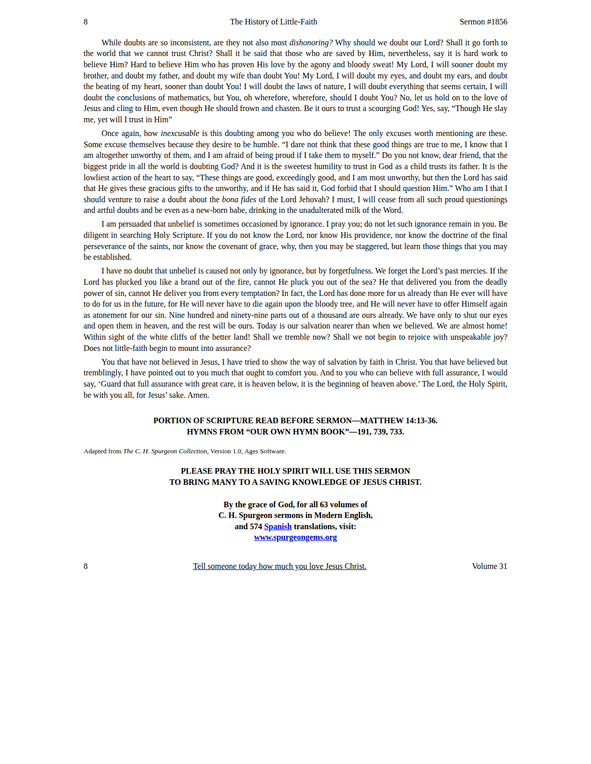8 The History of Little-Faith Sermon #1856
While doubts are so inconsistent, are they not also most dishonoring? Why should we doubt our Lord? Shall it go forth to the world that we cannot trust Christ? Shall it be said that those who are saved by Him, nevertheless, say it is hard work to believe Him? Hard to believe Him who has proven His love by the agony and bloody sweat! My Lord, I will sooner doubt my brother, and doubt my father, and doubt my wife than doubt You! My Lord, I will doubt my eyes, and doubt my ears, and doubt the beating of my heart, sooner than doubt You! I will doubt the laws of nature, I will doubt everything that seems certain, I will doubt the conclusions of mathematics, but You, oh wherefore, wherefore, should I doubt You? No, let us hold on to the love of Jesus and cling to Him, even though He should frown and chasten. Be it ours to trust a scourging God! Yes, say, “Though He slay me, yet will I trust in Him”
Once again, how inexcusable is this doubting among you who do believe! The only excuses worth mentioning are these. Some excuse themselves because they desire to be humble. “I dare not think that these good things are true to me, I know that I am altogether unworthy of them, and I am afraid of being proud if I take them to myself.” Do you not know, dear friend, that the biggest pride in all the world is doubting God? And it is the sweetest humility to trust in God as a child trusts its father. It is the lowliest action of the heart to say, “These things are good, exceedingly good, and I am most unworthy, but then the Lord has said that He gives these gracious gifts to the unworthy, and if He has said it, God forbid that I should question Him.” Who am I that I should venture to raise a doubt about the bona fides of the Lord Jehovah? I must, I will cease from all such proud questionings and artful doubts and be even as a new-born babe, drinking in the unadulterated milk of the Word.
I am persuaded that unbelief is sometimes occasioned by ignorance. I pray you; do not let such ignorance remain in you. Be diligent in searching Holy Scripture. If you do not know the Lord, nor know His providence, nor know the doctrine of the final perseverance of the saints, nor know the covenant of grace, why, then you may be staggered, but learn those things that you may be established.
I have no doubt that unbelief is caused not only by ignorance, but by forgetfulness. We forget the Lord’s past mercies. If the Lord has plucked you like a brand out of the fire, cannot He pluck you out of the sea? He that delivered you from the deadly power of sin, cannot He deliver you from every temptation? In fact, the Lord has done more for us already than He ever will have to do for us in the future, for He will never have to die again upon the bloody tree, and He will never have to offer Himself again as atonement for our sin. Nine hundred and ninety-nine parts out of a thousand are ours already. We have only to shut our eyes and open them in heaven, and the rest will be ours. Today is our salvation nearer than when we believed. We are almost home! Within sight of the white cliffs of the better land! Shall we tremble now? Shall we not begin to rejoice with unspeakable joy? Does not little-faith begin to mount into assurance?
You that have not believed in Jesus, I have tried to show the way of salvation by faith in Christ. You that have believed but tremblingly, I have pointed out to you much that ought to comfort you. And to you who can believe with full assurance, I would say, ‘Guard that full assurance with great care, it is heaven below, it is the beginning of heaven above.’ The Lord, the Holy Spirit, be with you all, for Jesus’ sake. Amen.
PORTION OF SCRIPTURE READ BEFORE SERMON—MATTHEW 14:13-36.
HYMNS FROM “OUR OWN HYMN BOOK”—191, 739, 733.
Adapted from The C. H. Spurgeon Collection, Version 1.0, Ages Software.
PLEASE PRAY THE HOLY SPIRIT WILL USE THIS SERMON
TO BRING MANY TO A SAVING KNOWLEDGE OF JESUS CHRIST.
By the grace of God, for all 63 volumes of
C. H. Spurgeon sermons in Modern English,
and 574 Spanish translations, visit:
www.spurgeongems.org
8 Tell someone today how much you love Jesus Christ. Volume 31